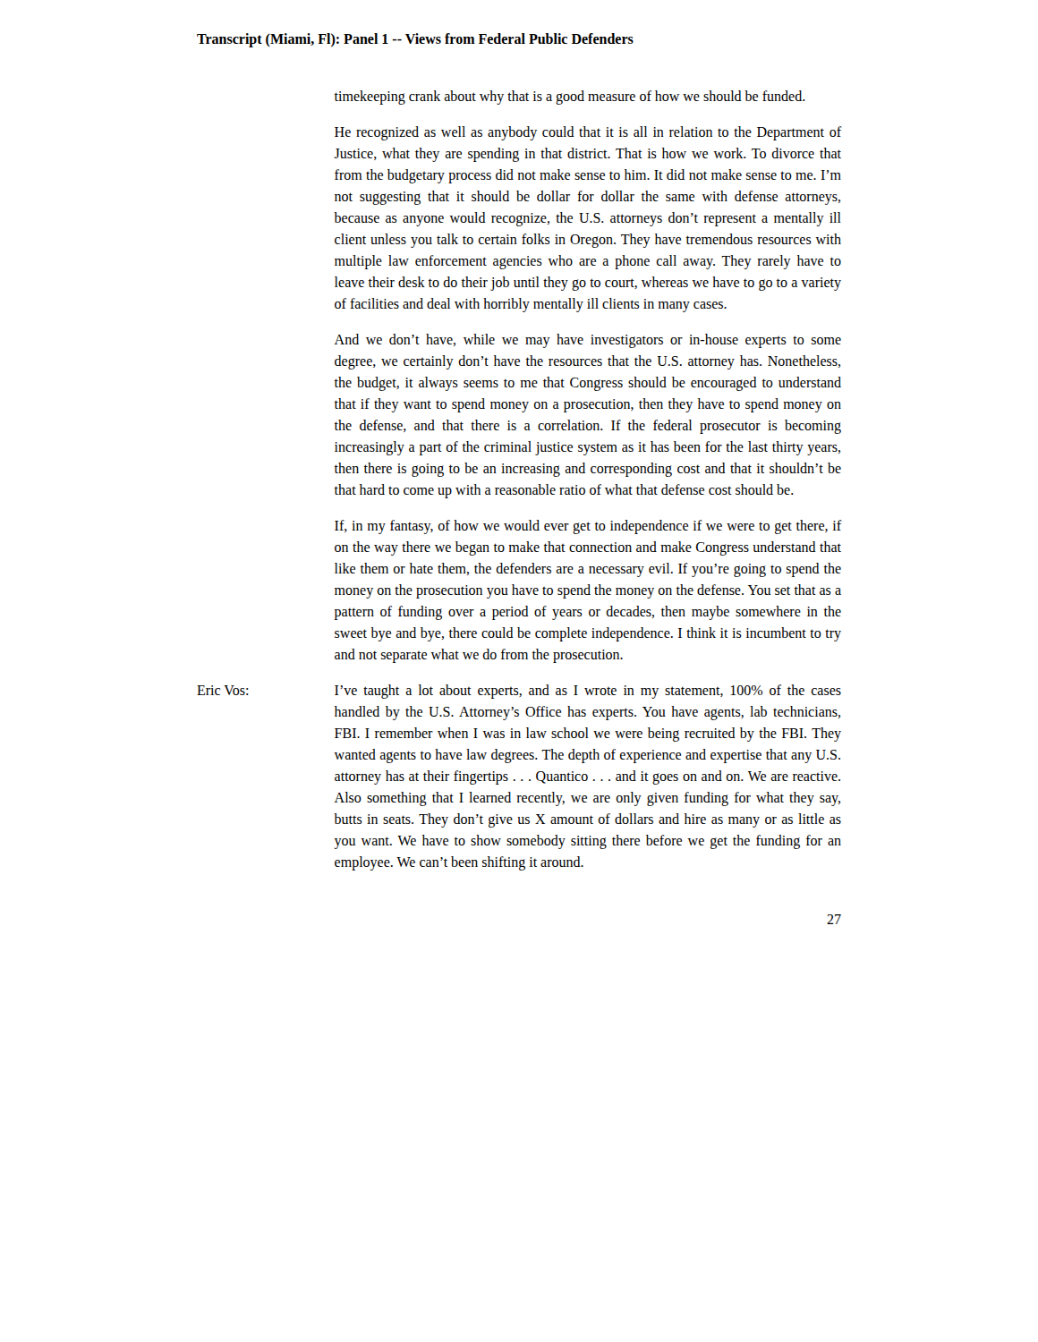Transcript (Miami, Fl): Panel 1 -- Views from Federal Public Defenders
timekeeping crank about why that is a good measure of how we should be funded.
He recognized as well as anybody could that it is all in relation to the Department of Justice, what they are spending in that district. That is how we work. To divorce that from the budgetary process did not make sense to him. It did not make sense to me. I’m not suggesting that it should be dollar for dollar the same with defense attorneys, because as anyone would recognize, the U.S. attorneys don’t represent a mentally ill client unless you talk to certain folks in Oregon. They have tremendous resources with multiple law enforcement agencies who are a phone call away. They rarely have to leave their desk to do their job until they go to court, whereas we have to go to a variety of facilities and deal with horribly mentally ill clients in many cases.
And we don’t have, while we may have investigators or in-house experts to some degree, we certainly don’t have the resources that the U.S. attorney has. Nonetheless, the budget, it always seems to me that Congress should be encouraged to understand that if they want to spend money on a prosecution, then they have to spend money on the defense, and that there is a correlation. If the federal prosecutor is becoming increasingly a part of the criminal justice system as it has been for the last thirty years, then there is going to be an increasing and corresponding cost and that it shouldn’t be that hard to come up with a reasonable ratio of what that defense cost should be.
If, in my fantasy, of how we would ever get to independence if we were to get there, if on the way there we began to make that connection and make Congress understand that like them or hate them, the defenders are a necessary evil. If you’re going to spend the money on the prosecution you have to spend the money on the defense. You set that as a pattern of funding over a period of years or decades, then maybe somewhere in the sweet bye and bye, there could be complete independence. I think it is incumbent to try and not separate what we do from the prosecution.
| Eric Vos: | I’ve taught a lot about experts, and as I wrote in my statement, 100% of the cases handled by the U.S. Attorney’s Office has experts. You have agents, lab technicians, FBI. I remember when I was in law school we were being recruited by the FBI. They wanted agents to have law degrees. The depth of experience and expertise that any U.S. attorney has at their fingertips . . . Quantico . . . and it goes on and on. We are reactive. Also something that I learned recently, we are only given funding for what they say, butts in seats. They don’t give us X amount of dollars and hire as many or as little as you want. We have to show somebody sitting there before we get the funding for an employee. We can’t been shifting it around. |
27